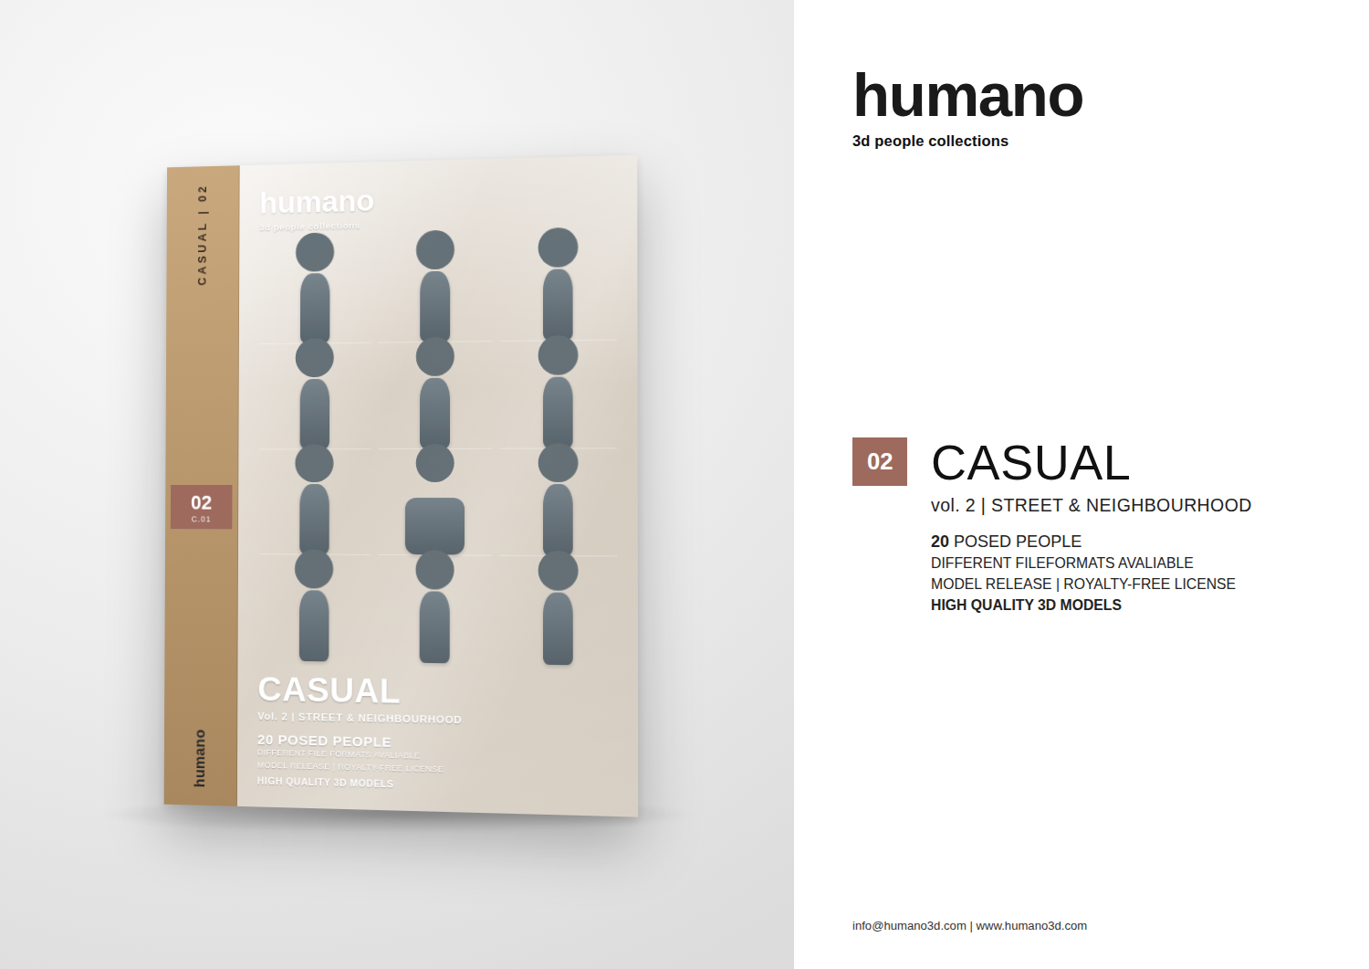Casual | 02
02C.01
humano
humano3d people collections
CASUAL
Vol. 2 | STREET & NEIGHBOURHOOD
20 POSED PEOPLE
DIFFERENT FILE FORMATS AVALIABLE
MODEL RELEASE | ROYALTY-FREE LICENSE
HIGH QUALITY 3D MODELS
humano
3d people collections
02
CASUAL
vol. 2 | STREET & NEIGHBOURHOOD
20 POSED PEOPLE
DIFFERENT FILEFORMATS AVALIABLE
MODEL RELEASE | ROYALTY-FREE LICENSE
HIGH QUALITY 3D MODELS
info@humano3d.com | www.humano3d.com